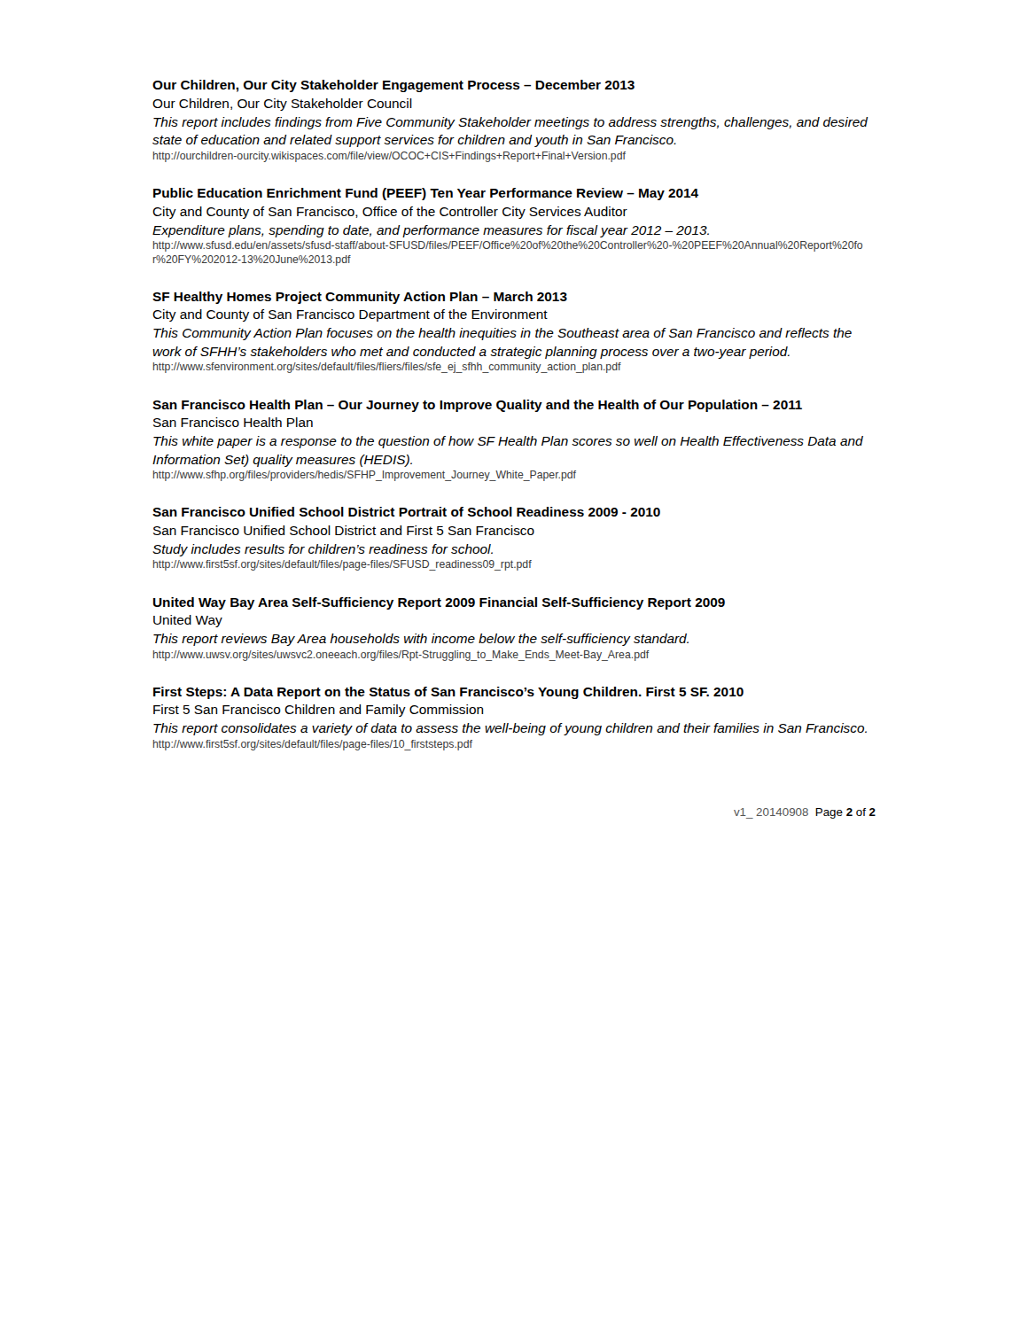Our Children, Our City Stakeholder Engagement Process – December 2013
Our Children, Our City Stakeholder Council
This report includes findings from Five Community Stakeholder meetings to address strengths, challenges, and desired state of education and related support services for children and youth in San Francisco.
http://ourchildren-ourcity.wikispaces.com/file/view/OCOC+CIS+Findings+Report+Final+Version.pdf
Public Education Enrichment Fund (PEEF) Ten Year Performance Review – May 2014
City and County of San Francisco, Office of the Controller City Services Auditor
Expenditure plans, spending to date, and performance measures for fiscal year 2012 – 2013.
http://www.sfusd.edu/en/assets/sfusd-staff/about-SFUSD/files/PEEF/Office%20of%20the%20Controller%20-%20PEEF%20Annual%20Report%20for%20FY%202012-13%20June%2013.pdf
SF Healthy Homes Project Community Action Plan – March 2013
City and County of San Francisco Department of the Environment
This Community Action Plan focuses on the health inequities in the Southeast area of San Francisco and reflects the work of SFHH’s stakeholders who met and conducted a strategic planning process over a two-year period.
http://www.sfenvironment.org/sites/default/files/fliers/files/sfe_ej_sfhh_community_action_plan.pdf
San Francisco Health Plan – Our Journey to Improve Quality and the Health of Our Population – 2011
San Francisco Health Plan
This white paper is a response to the question of how SF Health Plan scores so well on Health Effectiveness Data and Information Set) quality measures (HEDIS).
http://www.sfhp.org/files/providers/hedis/SFHP_Improvement_Journey_White_Paper.pdf
San Francisco Unified School District Portrait of School Readiness 2009 - 2010
San Francisco Unified School District and First 5 San Francisco
Study includes results for children’s readiness for school.
http://www.first5sf.org/sites/default/files/page-files/SFUSD_readiness09_rpt.pdf
United Way Bay Area Self-Sufficiency Report 2009 Financial Self-Sufficiency Report 2009
United Way
This report reviews Bay Area households with income below the self-sufficiency standard.
http://www.uwsv.org/sites/uwsvc2.oneeach.org/files/Rpt-Struggling_to_Make_Ends_Meet-Bay_Area.pdf
First Steps: A Data Report on the Status of San Francisco’s Young Children. First 5 SF. 2010
First 5 San Francisco Children and Family Commission
This report consolidates a variety of data to assess the well-being of young children and their families in San Francisco.
http://www.first5sf.org/sites/default/files/page-files/10_firststeps.pdf
v1_ 20140908 Page 2 of 2